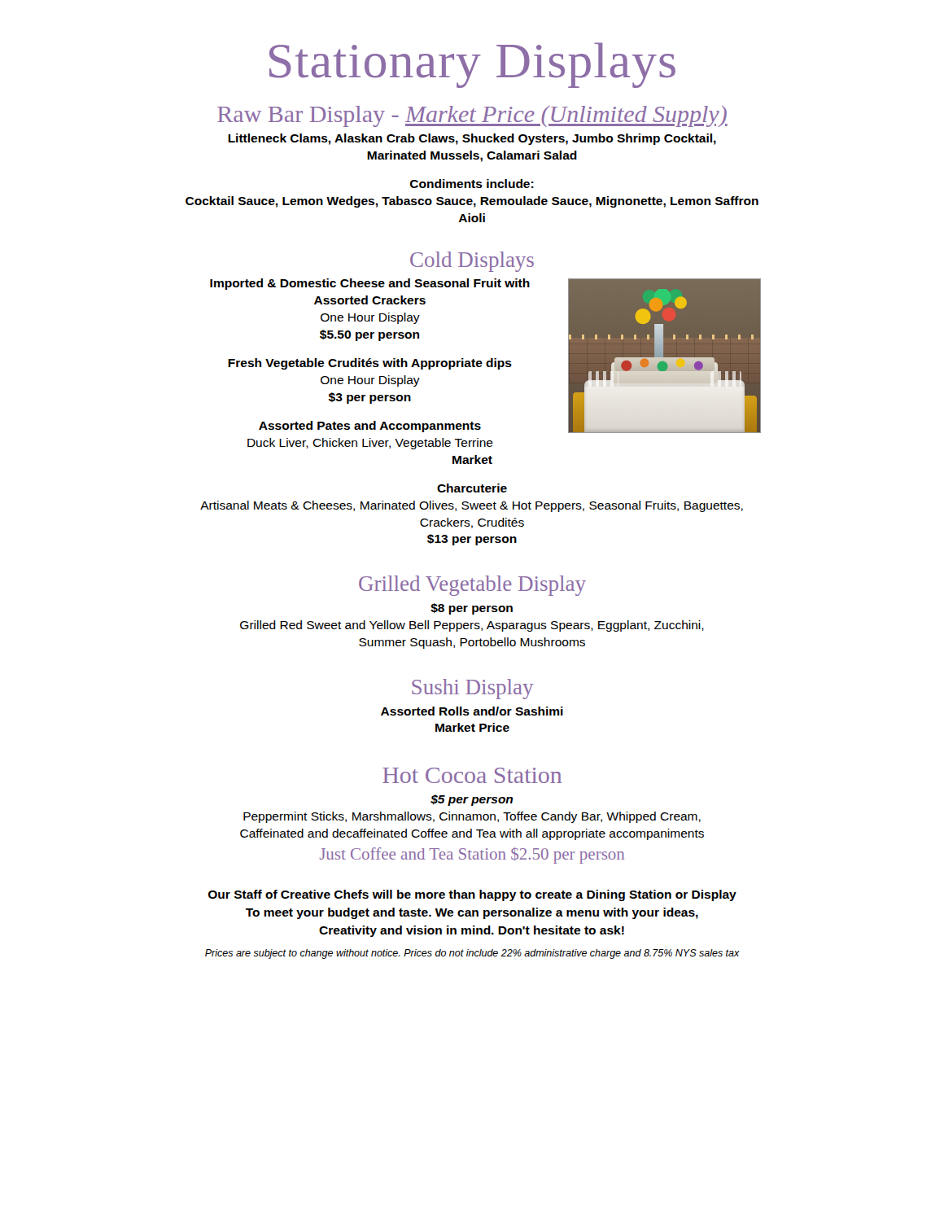Stationary Displays
Raw Bar Display - Market Price (Unlimited Supply)
Littleneck Clams, Alaskan Crab Claws, Shucked Oysters, Jumbo Shrimp Cocktail,
Marinated Mussels, Calamari Salad
Condiments include:
Cocktail Sauce, Lemon Wedges, Tabasco Sauce, Remoulade Sauce, Mignonette, Lemon Saffron Aioli
Cold Displays
Imported & Domestic Cheese and Seasonal Fruit with Assorted Crackers
One Hour Display
$5.50 per person
Fresh Vegetable Crudités with Appropriate dips
One Hour Display
$3 per person
Assorted Pates and Accompanments
Duck Liver, Chicken Liver, Vegetable Terrine
Market
Charcuterie
Artisanal Meats & Cheeses, Marinated Olives, Sweet & Hot Peppers, Seasonal Fruits, Baguettes, Crackers, Crudités
$13 per person
Grilled Vegetable Display
$8 per person
Grilled Red Sweet and Yellow Bell Peppers, Asparagus Spears, Eggplant, Zucchini,
Summer Squash, Portobello Mushrooms
Sushi Display
Assorted Rolls and/or Sashimi
Market Price
Hot Cocoa Station
$5 per person
Peppermint Sticks, Marshmallows, Cinnamon, Toffee Candy Bar, Whipped Cream,
Caffeinated and decaffeinated Coffee and Tea with all appropriate accompaniments
Just Coffee and Tea Station $2.50 per person
Our Staff of Creative Chefs will be more than happy to create a Dining Station or Display
To meet your budget and taste. We can personalize a menu with your ideas,
Creativity and vision in mind. Don't hesitate to ask!
Prices are subject to change without notice. Prices do not include 22% administrative charge and 8.75% NYS sales tax